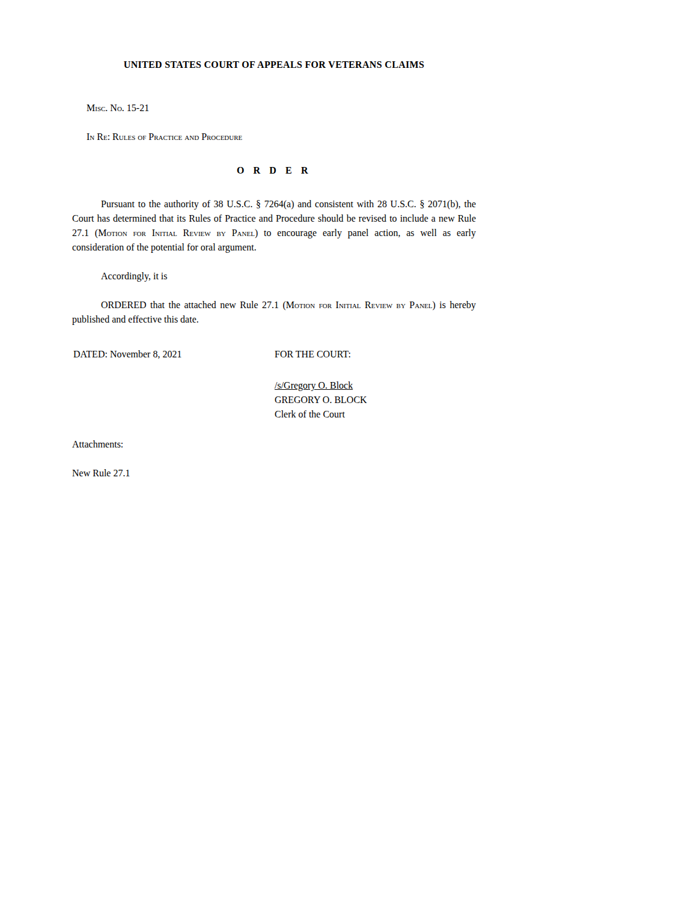UNITED STATES COURT OF APPEALS FOR VETERANS CLAIMS
Misc. No. 15-21
In Re: Rules of Practice and Procedure
O R D E R
Pursuant to the authority of 38 U.S.C. § 7264(a) and consistent with 28 U.S.C. § 2071(b), the Court has determined that its Rules of Practice and Procedure should be revised to include a new Rule 27.1 (Motion for Initial Review by Panel) to encourage early panel action, as well as early consideration of the potential for oral argument.
Accordingly, it is
ORDERED that the attached new Rule 27.1 (Motion for Initial Review by Panel) is hereby published and effective this date.
| DATED: November 8, 2021 | FOR THE COURT: |
| | /s/Gregory O. Block GREGORY O. BLOCK Clerk of the Court |
Attachments:
New Rule 27.1